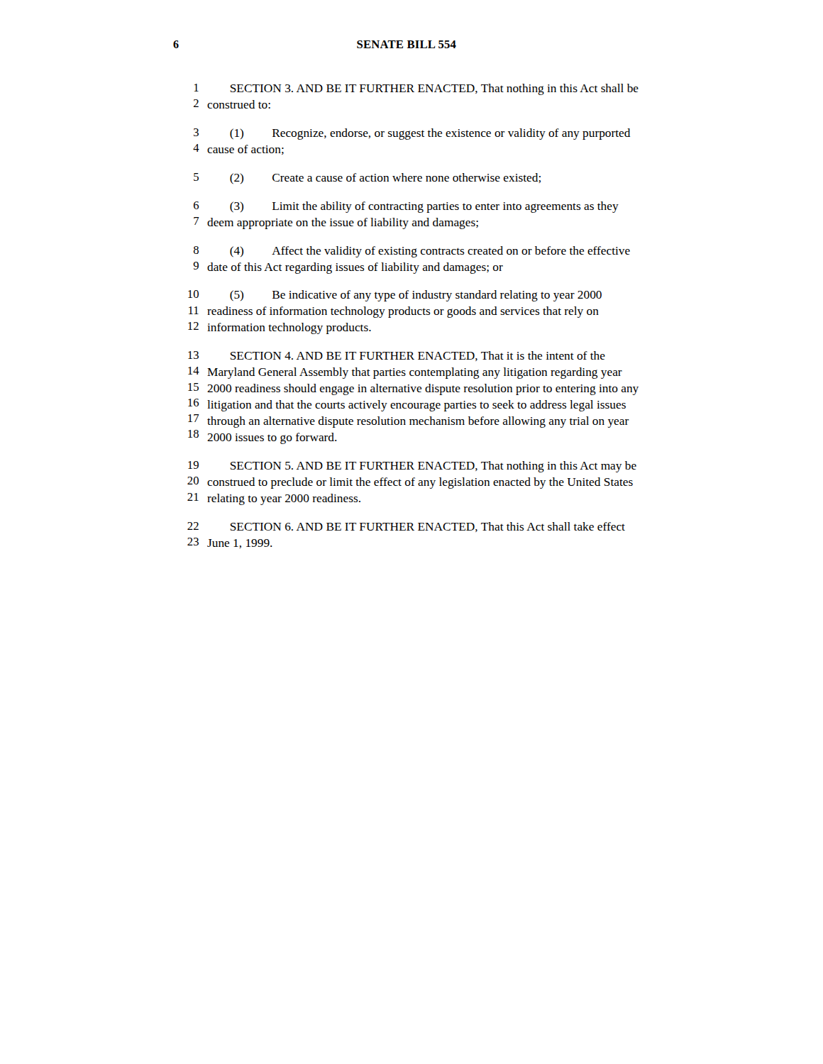6
SENATE BILL 554
1 2
SECTION 3. AND BE IT FURTHER ENACTED, That nothing in this Act shall be construed to:
3 4
(1) Recognize, endorse, or suggest the existence or validity of any purported cause of action;
5
(2) Create a cause of action where none otherwise existed;
6 7
(3) Limit the ability of contracting parties to enter into agreements as they deem appropriate on the issue of liability and damages;
8 9
(4) Affect the validity of existing contracts created on or before the effective date of this Act regarding issues of liability and damages; or
10 11 12
(5) Be indicative of any type of industry standard relating to year 2000 readiness of information technology products or goods and services that rely on information technology products.
13 14 15 16 17 18
SECTION 4. AND BE IT FURTHER ENACTED, That it is the intent of the Maryland General Assembly that parties contemplating any litigation regarding year 2000 readiness should engage in alternative dispute resolution prior to entering into any litigation and that the courts actively encourage parties to seek to address legal issues through an alternative dispute resolution mechanism before allowing any trial on year 2000 issues to go forward.
19 20 21
SECTION 5. AND BE IT FURTHER ENACTED, That nothing in this Act may be construed to preclude or limit the effect of any legislation enacted by the United States relating to year 2000 readiness.
22 23
SECTION 6. AND BE IT FURTHER ENACTED, That this Act shall take effect June 1, 1999.